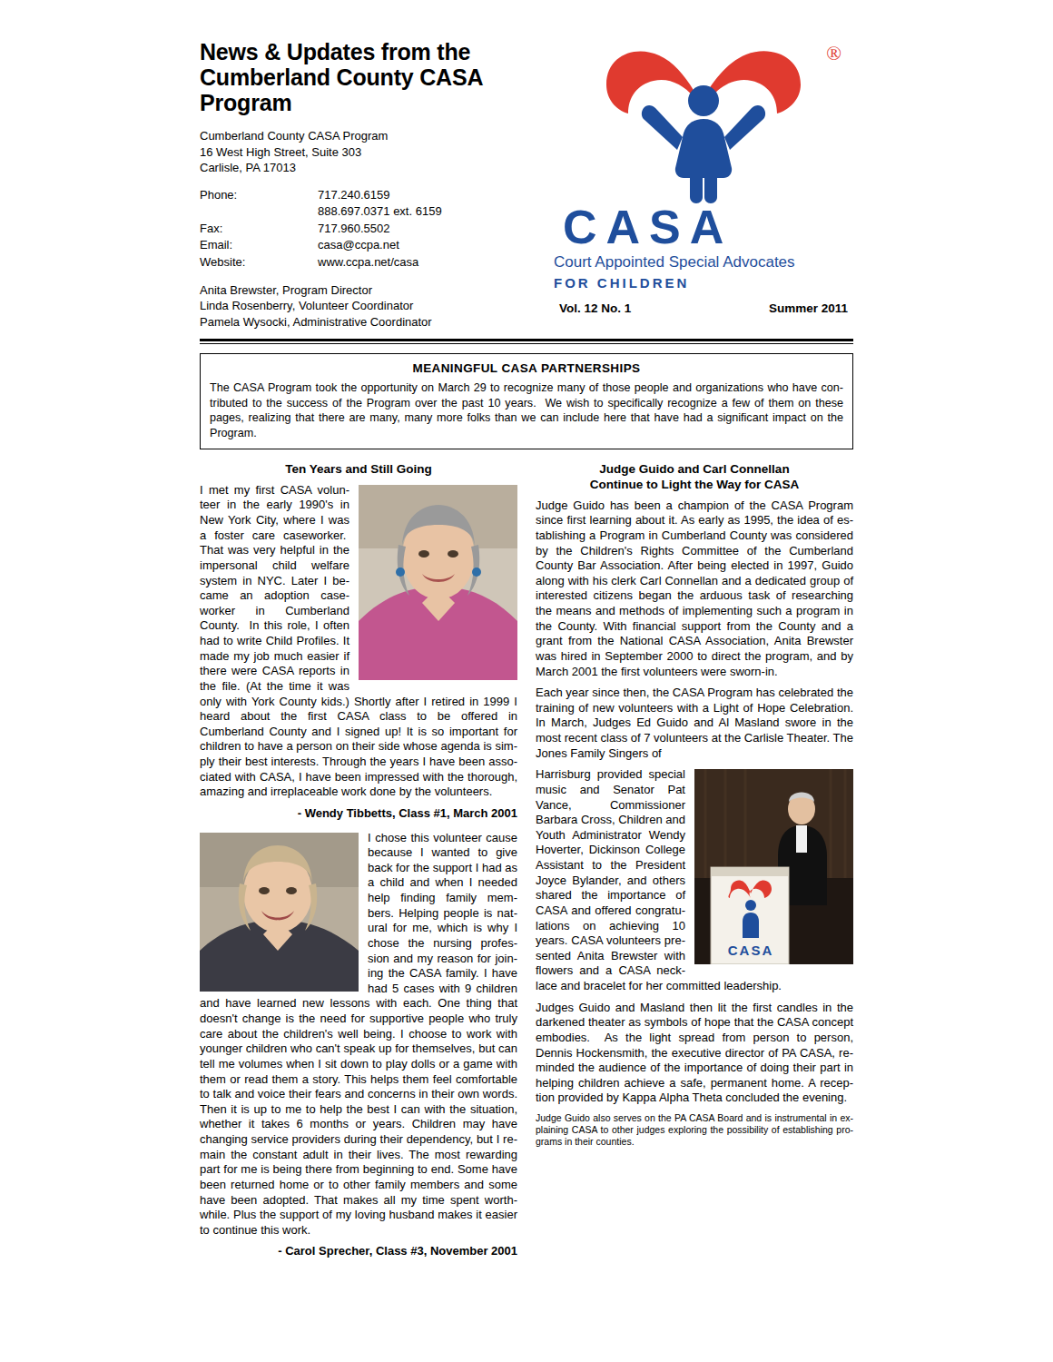News & Updates from the
Cumberland County CASA Program
Cumberland County CASA Program
16 West High Street, Suite 303
Carlisle, PA 17013
| Phone: | 717.240.6159 |
| | 888.697.0371 ext. 6159 |
| Fax: | 717.960.5502 |
| Email: | casa@ccpa.net |
| Website: | www.ccpa.net/casa |
Anita Brewster, Program Director
Linda Rosenberry, Volunteer Coordinator
Pamela Wysocki, Administrative Coordinator
®
CASA
Court Appointed Special Advocates
FOR CHILDREN
Vol. 12 No. 1 Summer 2011
MEANINGFUL CASA PARTNERSHIPS
The CASA Program took the opportunity on March 29 to recognize many of those people and organizations who have contributed to the success of the Program over the past 10 years. We wish to specifically recognize a few of them on these pages, realizing that there are many, many more folks than we can include here that have had a significant impact on the Program.
Ten Years and Still Going
I met my first CASA volunteer in the early 1990's in New York City, where I was a foster care caseworker. That was very helpful in the impersonal child welfare system in NYC. Later I became an adoption caseworker in Cumberland County. In this role, I often had to write Child Profiles. It made my job much easier if there were CASA reports in the file. (At the time it was only with York County kids.) Shortly after I retired in 1999 I heard about the first CASA class to be offered in Cumberland County and I signed up! It is so important for children to have a person on their side whose agenda is simply their best interests. Through the years I have been associated with CASA, I have been impressed with the thorough, amazing and irreplaceable work done by the volunteers.
- Wendy Tibbetts, Class #1, March 2001
I chose this volunteer cause because I wanted to give back for the support I had as a child and when I needed help finding family members. Helping people is natural for me, which is why I chose the nursing profession and my reason for joining the CASA family. I have had 5 cases with 9 children and have learned new lessons with each. One thing that doesn't change is the need for supportive people who truly care about the children's well being. I choose to work with younger children who can't speak up for themselves, but can tell me volumes when I sit down to play dolls or a game with them or read them a story. This helps them feel comfortable to talk and voice their fears and concerns in their own words. Then it is up to me to help the best I can with the situation, whether it takes 6 months or years. Children may have changing service providers during their dependency, but I remain the constant adult in their lives. The most rewarding part for me is being there from beginning to end. Some have been returned home or to other family members and some have been adopted. That makes all my time spent worthwhile. Plus the support of my loving husband makes it easier to continue this work.
- Carol Sprecher, Class #3, November 2001
Judge Guido and Carl Connellan
Continue to Light the Way for CASA
Judge Guido has been a champion of the CASA Program since first learning about it. As early as 1995, the idea of establishing a Program in Cumberland County was considered by the Children's Rights Committee of the Cumberland County Bar Association. After being elected in 1997, Guido along with his clerk Carl Connellan and a dedicated group of interested citizens began the arduous task of researching the means and methods of implementing such a program in the County. With financial support from the County and a grant from the National CASA Association, Anita Brewster was hired in September 2000 to direct the program, and by March 2001 the first volunteers were sworn-in.
Each year since then, the CASA Program has celebrated the training of new volunteers with a Light of Hope Celebration. In March, Judges Ed Guido and Al Masland swore in the most recent class of 7 volunteers at the Carlisle Theater. The Jones Family Singers of
CASA
Harrisburg provided special music and Senator Pat Vance, Commissioner Barbara Cross, Children and Youth Administrator Wendy Hoverter, Dickinson College Assistant to the President Joyce Bylander, and others shared the importance of CASA and offered congratulations on achieving 10 years. CASA volunteers presented Anita Brewster with flowers and a CASA necklace and bracelet for her committed leadership.
Judges Guido and Masland then lit the first candles in the darkened theater as symbols of hope that the CASA concept embodies. As the light spread from person to person, Dennis Hockensmith, the executive director of PA CASA, reminded the audience of the importance of doing their part in helping children achieve a safe, permanent home. A reception provided by Kappa Alpha Theta concluded the evening.
Judge Guido also serves on the PA CASA Board and is instrumental in explaining CASA to other judges exploring the possibility of establishing programs in their counties.